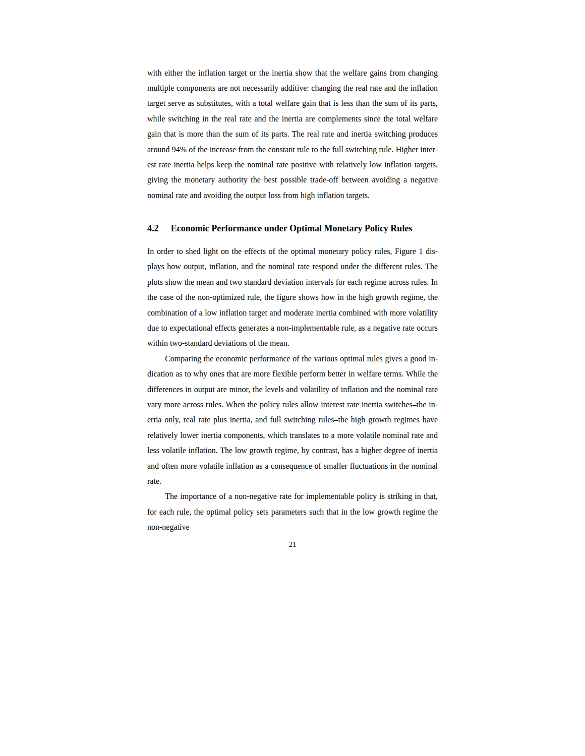with either the inflation target or the inertia show that the welfare gains from changing multiple components are not necessarily additive: changing the real rate and the inflation target serve as substitutes, with a total welfare gain that is less than the sum of its parts, while switching in the real rate and the inertia are complements since the total welfare gain that is more than the sum of its parts. The real rate and inertia switching produces around 94% of the increase from the constant rule to the full switching rule. Higher interest rate inertia helps keep the nominal rate positive with relatively low inflation targets, giving the monetary authority the best possible trade-off between avoiding a negative nominal rate and avoiding the output loss from high inflation targets.
4.2 Economic Performance under Optimal Monetary Policy Rules
In order to shed light on the effects of the optimal monetary policy rules, Figure 1 displays how output, inflation, and the nominal rate respond under the different rules. The plots show the mean and two standard deviation intervals for each regime across rules. In the case of the non-optimized rule, the figure shows how in the high growth regime, the combination of a low inflation target and moderate inertia combined with more volatility due to expectational effects generates a non-implementable rule, as a negative rate occurs within two-standard deviations of the mean.
Comparing the economic performance of the various optimal rules gives a good indication as to why ones that are more flexible perform better in welfare terms. While the differences in output are minor, the levels and volatility of inflation and the nominal rate vary more across rules. When the policy rules allow interest rate inertia switches–the inertia only, real rate plus inertia, and full switching rules–the high growth regimes have relatively lower inertia components, which translates to a more volatile nominal rate and less volatile inflation. The low growth regime, by contrast, has a higher degree of inertia and often more volatile inflation as a consequence of smaller fluctuations in the nominal rate.
The importance of a non-negative rate for implementable policy is striking in that, for each rule, the optimal policy sets parameters such that in the low growth regime the non-negative
21